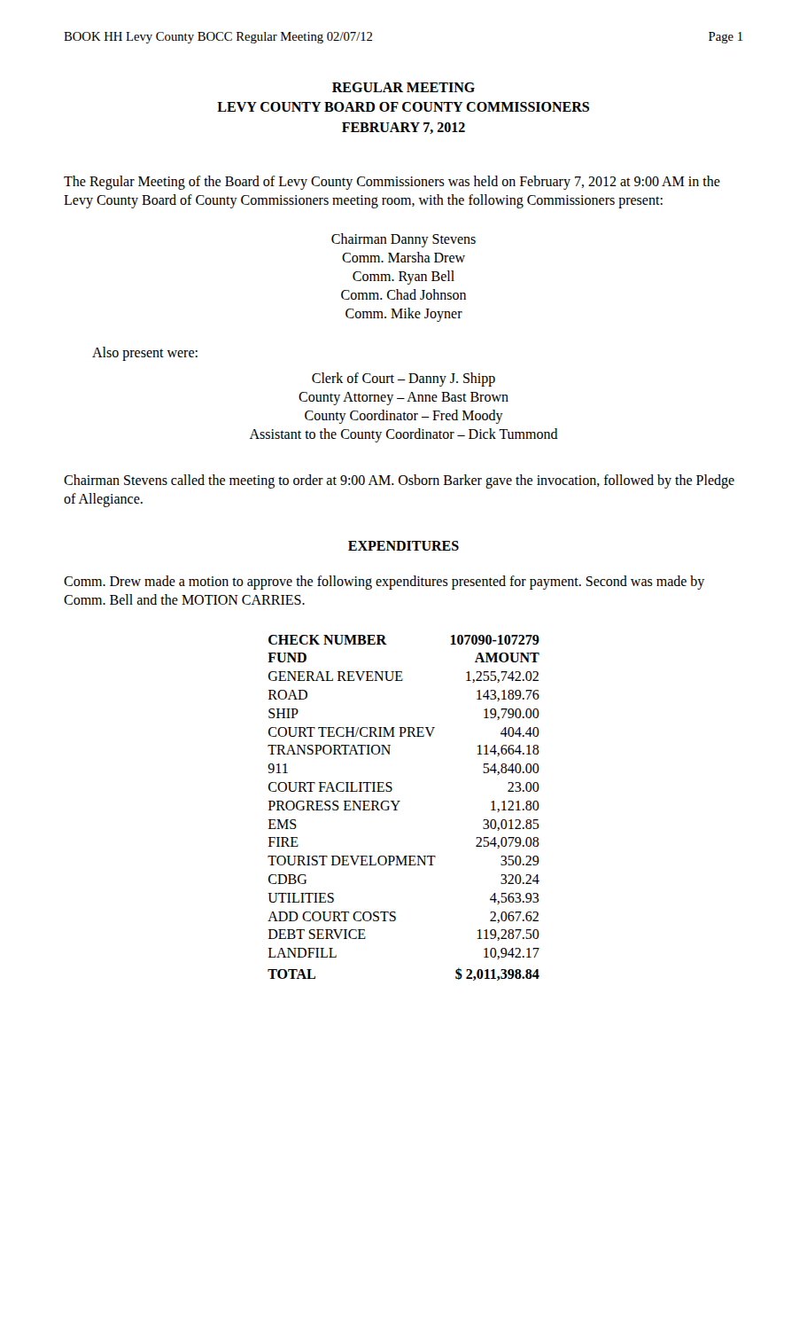BOOK HH Levy County BOCC Regular Meeting 02/07/12 Page 1
REGULAR MEETING LEVY COUNTY BOARD OF COUNTY COMMISSIONERS FEBRUARY 7, 2012
The Regular Meeting of the Board of Levy County Commissioners was held on February 7, 2012 at 9:00 AM in the Levy County Board of County Commissioners meeting room, with the following Commissioners present:
Chairman Danny Stevens Comm. Marsha Drew Comm. Ryan Bell Comm. Chad Johnson Comm. Mike Joyner
Also present were:
Clerk of Court – Danny J. Shipp County Attorney – Anne Bast Brown County Coordinator – Fred Moody Assistant to the County Coordinator – Dick Tummond
Chairman Stevens called the meeting to order at 9:00 AM. Osborn Barker gave the invocation, followed by the Pledge of Allegiance.
EXPENDITURES
Comm. Drew made a motion to approve the following expenditures presented for payment. Second was made by Comm. Bell and the MOTION CARRIES.
| CHECK NUMBER | 107090-107279 |
| --- | --- |
| FUND | AMOUNT |
| GENERAL REVENUE | 1,255,742.02 |
| ROAD | 143,189.76 |
| SHIP | 19,790.00 |
| COURT TECH/CRIM PREV | 404.40 |
| TRANSPORTATION | 114,664.18 |
| 911 | 54,840.00 |
| COURT FACILITIES | 23.00 |
| PROGRESS ENERGY | 1,121.80 |
| EMS | 30,012.85 |
| FIRE | 254,079.08 |
| TOURIST DEVELOPMENT | 350.29 |
| CDBG | 320.24 |
| UTILITIES | 4,563.93 |
| ADD COURT COSTS | 2,067.62 |
| DEBT SERVICE | 119,287.50 |
| LANDFILL | 10,942.17 |
| TOTAL | $ 2,011,398.84 |